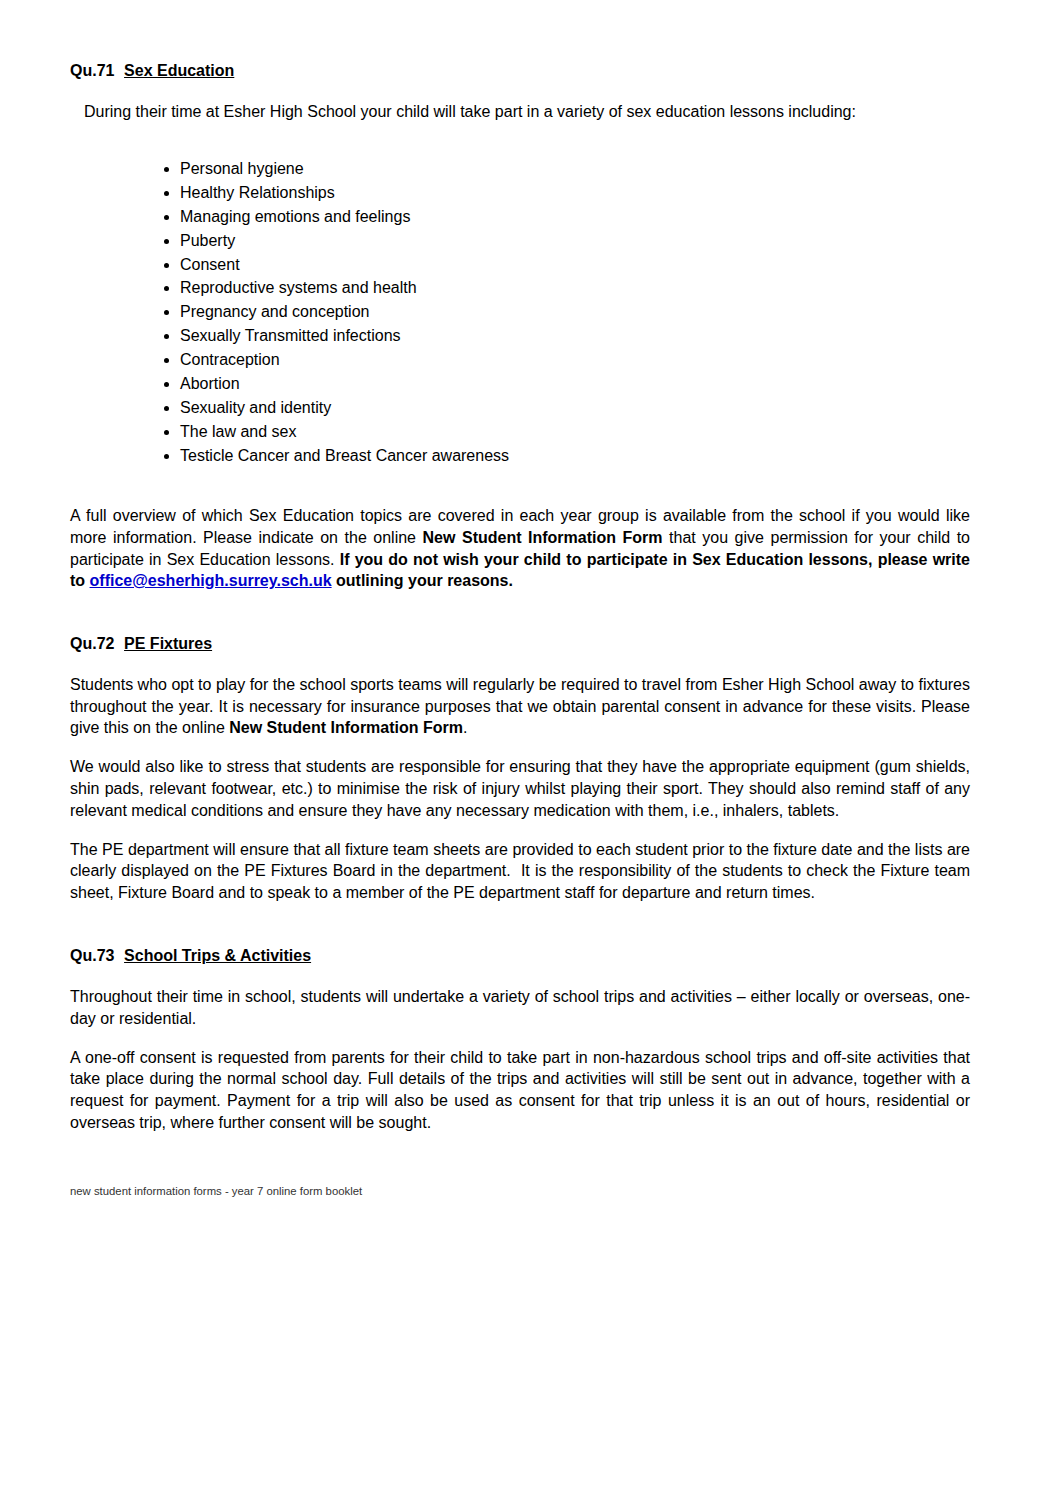Qu.71 Sex Education
During their time at Esher High School your child will take part in a variety of sex education lessons including:
Personal hygiene
Healthy Relationships
Managing emotions and feelings
Puberty
Consent
Reproductive systems and health
Pregnancy and conception
Sexually Transmitted infections
Contraception
Abortion
Sexuality and identity
The law and sex
Testicle Cancer and Breast Cancer awareness
A full overview of which Sex Education topics are covered in each year group is available from the school if you would like more information. Please indicate on the online New Student Information Form that you give permission for your child to participate in Sex Education lessons. If you do not wish your child to participate in Sex Education lessons, please write to office@esherhigh.surrey.sch.uk outlining your reasons.
Qu.72 PE Fixtures
Students who opt to play for the school sports teams will regularly be required to travel from Esher High School away to fixtures throughout the year. It is necessary for insurance purposes that we obtain parental consent in advance for these visits. Please give this on the online New Student Information Form.
We would also like to stress that students are responsible for ensuring that they have the appropriate equipment (gum shields, shin pads, relevant footwear, etc.) to minimise the risk of injury whilst playing their sport. They should also remind staff of any relevant medical conditions and ensure they have any necessary medication with them, i.e., inhalers, tablets.
The PE department will ensure that all fixture team sheets are provided to each student prior to the fixture date and the lists are clearly displayed on the PE Fixtures Board in the department. It is the responsibility of the students to check the Fixture team sheet, Fixture Board and to speak to a member of the PE department staff for departure and return times.
Qu.73 School Trips & Activities
Throughout their time in school, students will undertake a variety of school trips and activities – either locally or overseas, one-day or residential.
A one-off consent is requested from parents for their child to take part in non-hazardous school trips and off-site activities that take place during the normal school day. Full details of the trips and activities will still be sent out in advance, together with a request for payment. Payment for a trip will also be used as consent for that trip unless it is an out of hours, residential or overseas trip, where further consent will be sought.
new student information forms - year 7 online form booklet